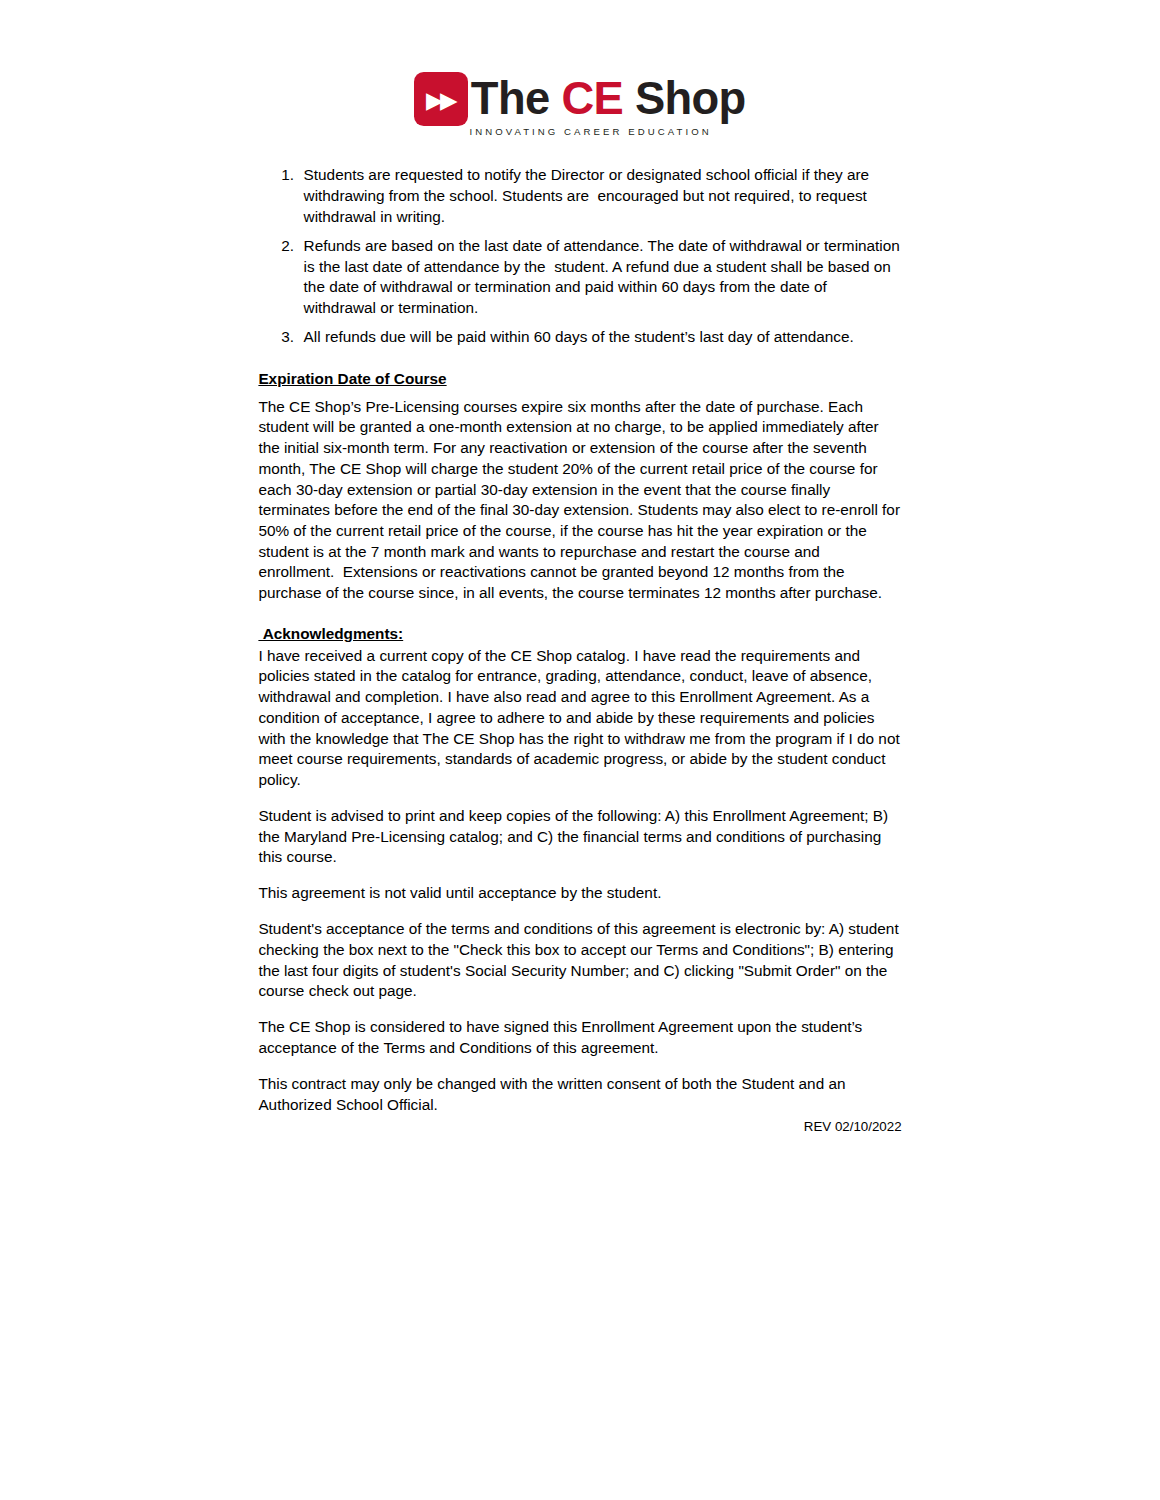▸▸ The CE Shop
INNOVATING CAREER EDUCATION
Students are requested to notify the Director or designated school official if they are withdrawing from the school. Students are encouraged but not required, to request withdrawal in writing.
Refunds are based on the last date of attendance. The date of withdrawal or termination is the last date of attendance by the student. A refund due a student shall be based on the date of withdrawal or termination and paid within 60 days from the date of withdrawal or termination.
All refunds due will be paid within 60 days of the student’s last day of attendance.
Expiration Date of Course
The CE Shop’s Pre-Licensing courses expire six months after the date of purchase. Each student will be granted a one-month extension at no charge, to be applied immediately after the initial six-month term. For any reactivation or extension of the course after the seventh month, The CE Shop will charge the student 20% of the current retail price of the course for each 30-day extension or partial 30-day extension in the event that the course finally terminates before the end of the final 30-day extension. Students may also elect to re-enroll for 50% of the current retail price of the course, if the course has hit the year expiration or the student is at the 7 month mark and wants to repurchase and restart the course and enrollment. Extensions or reactivations cannot be granted beyond 12 months from the purchase of the course since, in all events, the course terminates 12 months after purchase.
Acknowledgments:
I have received a current copy of the CE Shop catalog. I have read the requirements and policies stated in the catalog for entrance, grading, attendance, conduct, leave of absence, withdrawal and completion. I have also read and agree to this Enrollment Agreement. As a condition of acceptance, I agree to adhere to and abide by these requirements and policies with the knowledge that The CE Shop has the right to withdraw me from the program if I do not meet course requirements, standards of academic progress, or abide by the student conduct policy.
Student is advised to print and keep copies of the following: A) this Enrollment Agreement; B) the Maryland Pre-Licensing catalog; and C) the financial terms and conditions of purchasing this course.
This agreement is not valid until acceptance by the student.
Student's acceptance of the terms and conditions of this agreement is electronic by: A) student checking the box next to the "Check this box to accept our Terms and Conditions"; B) entering the last four digits of student's Social Security Number; and C) clicking "Submit Order" on the course check out page.
The CE Shop is considered to have signed this Enrollment Agreement upon the student’s acceptance of the Terms and Conditions of this agreement.
This contract may only be changed with the written consent of both the Student and an Authorized School Official.
REV 02/10/2022